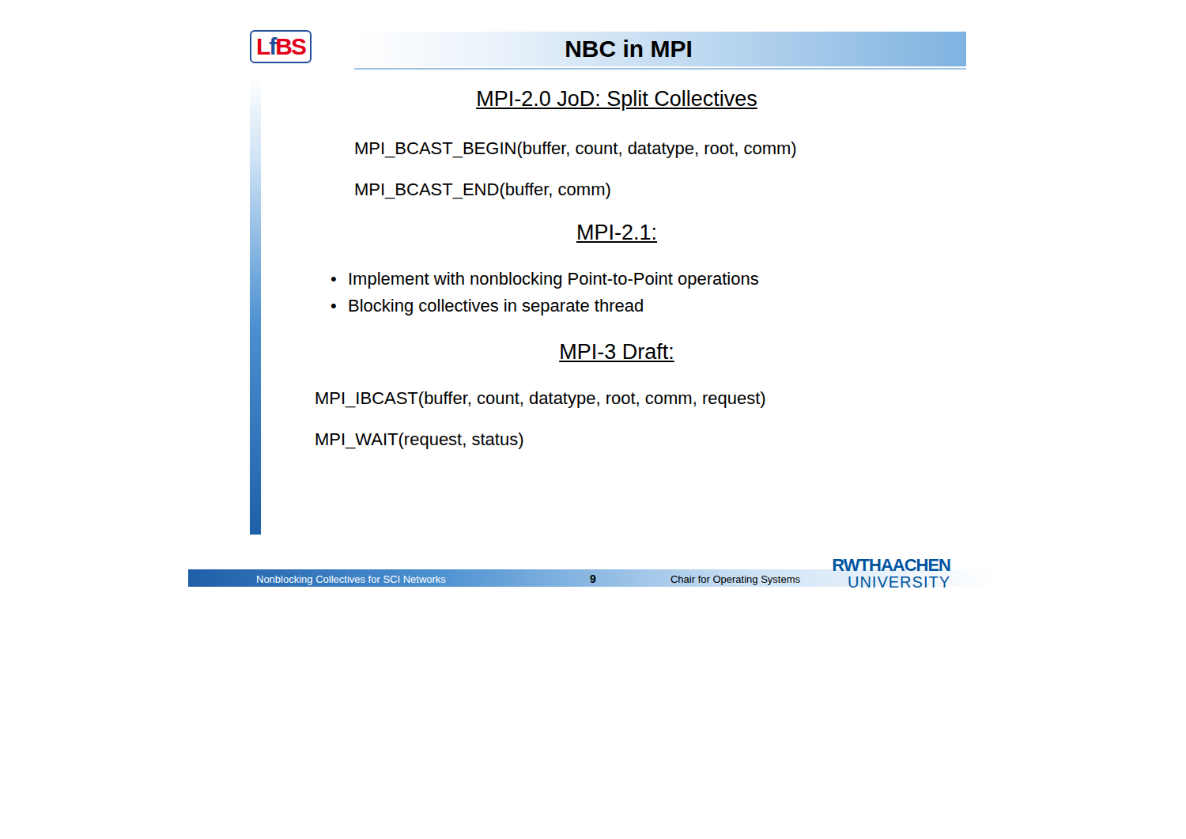Lf BS
NBC in MPI
MPI-2.0 JoD: Split Collectives
MPI_BCAST_BEGIN(buffer, count, datatype, root, comm)
MPI_BCAST_END(buffer, comm)
MPI-2.1:
Implement with nonblocking Point-to-Point operations
Blocking collectives in separate thread
MPI-3 Draft:
MPI_IBCAST(buffer, count, datatype, root, comm, request)
MPI_WAIT(request, status)
Nonblocking Collectives for SCI Networks
9
Chair for Operating Systems
RWTHAACHEN
UNIVERSITY